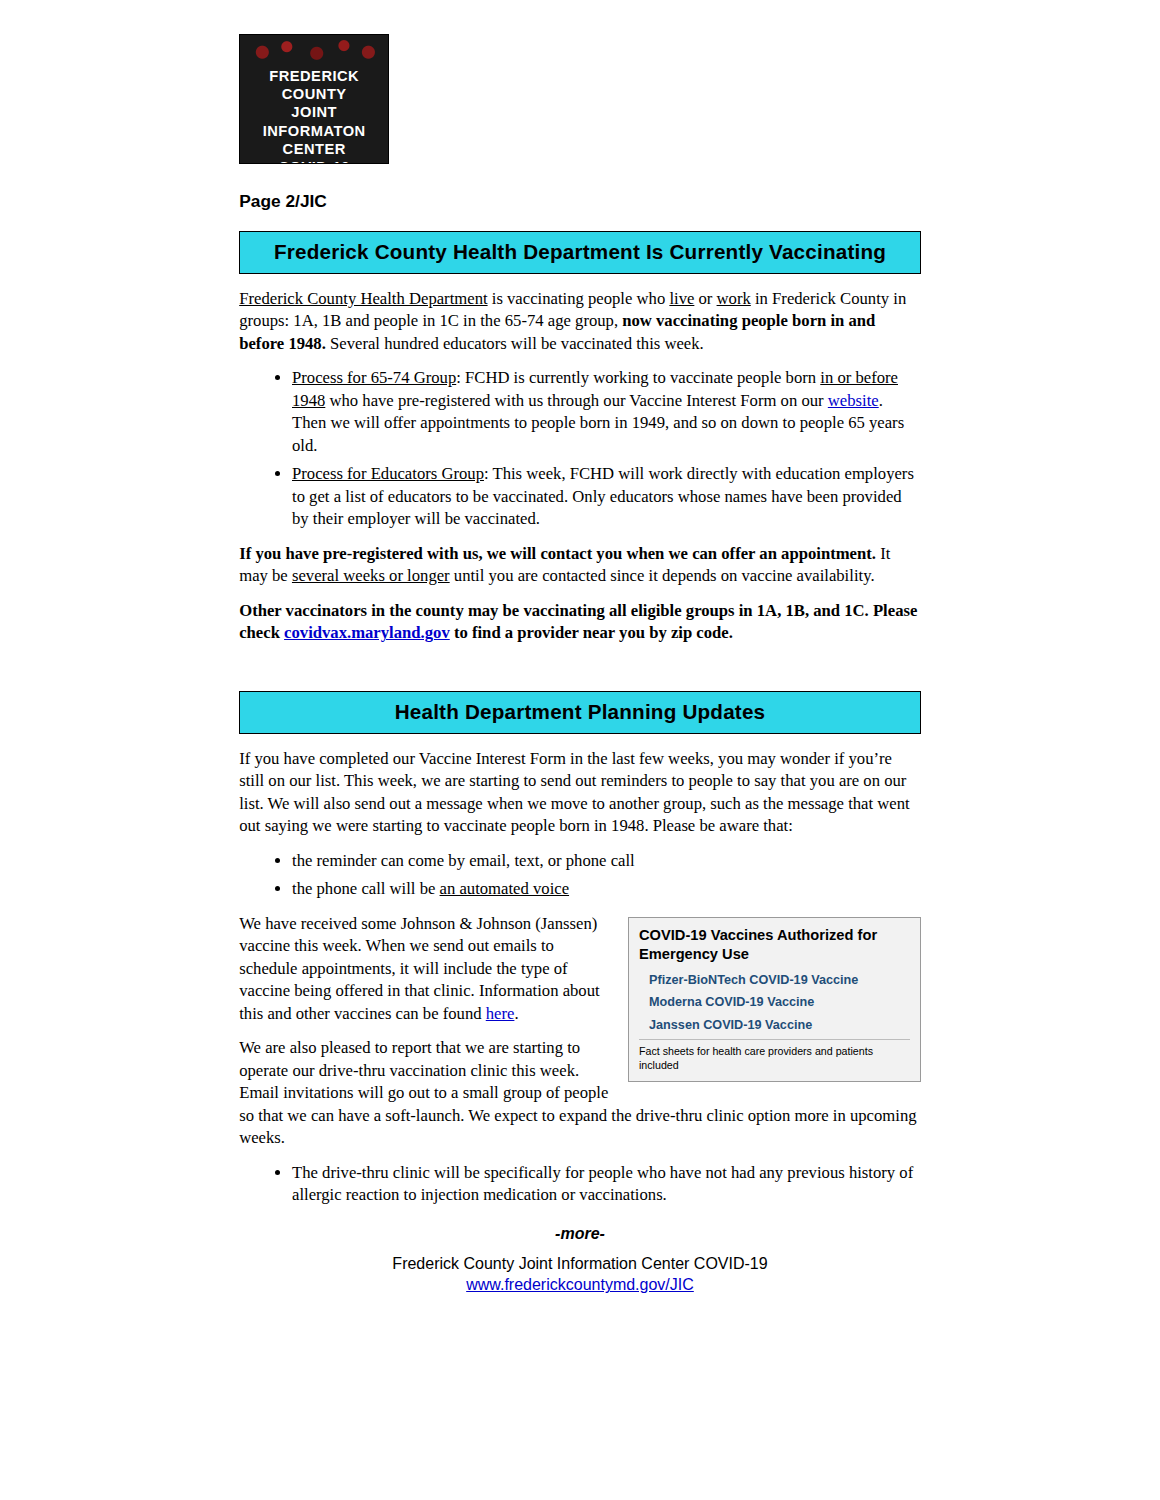FREDERICK COUNTY
JOINT
INFORMATON
CENTER
COVID-19
Page 2/JIC
Frederick County Health Department Is Currently Vaccinating
Frederick County Health Department is vaccinating people who live or work in Frederick County in groups: 1A, 1B and people in 1C in the 65-74 age group, now vaccinating people born in and before 1948. Several hundred educators will be vaccinated this week.
Process for 65-74 Group: FCHD is currently working to vaccinate people born in or before 1948 who have pre-registered with us through our Vaccine Interest Form on our website. Then we will offer appointments to people born in 1949, and so on down to people 65 years old.
Process for Educators Group: This week, FCHD will work directly with education employers to get a list of educators to be vaccinated. Only educators whose names have been provided by their employer will be vaccinated.
If you have pre-registered with us, we will contact you when we can offer an appointment. It may be several weeks or longer until you are contacted since it depends on vaccine availability.
Other vaccinators in the county may be vaccinating all eligible groups in 1A, 1B, and 1C. Please check covidvax.maryland.gov to find a provider near you by zip code.
Health Department Planning Updates
If you have completed our Vaccine Interest Form in the last few weeks, you may wonder if you’re still on our list. This week, we are starting to send out reminders to people to say that you are on our list. We will also send out a message when we move to another group, such as the message that went out saying we were starting to vaccinate people born in 1948. Please be aware that:
the reminder can come by email, text, or phone call
the phone call will be an automated voice
COVID-19 Vaccines Authorized for Emergency Use
Pfizer-BioNTech COVID-19 Vaccine
Moderna COVID-19 Vaccine
Janssen COVID-19 Vaccine
Fact sheets for health care providers and patients included
We have received some Johnson & Johnson (Janssen) vaccine this week. When we send out emails to schedule appointments, it will include the type of vaccine being offered in that clinic. Information about this and other vaccines can be found here.
We are also pleased to report that we are starting to operate our drive-thru vaccination clinic this week. Email invitations will go out to a small group of people so that we can have a soft-launch. We expect to expand the drive-thru clinic option more in upcoming weeks.
The drive-thru clinic will be specifically for people who have not had any previous history of allergic reaction to injection medication or vaccinations.
-more-
Frederick County Joint Information Center COVID-19
www.frederickcountymd.gov/JIC